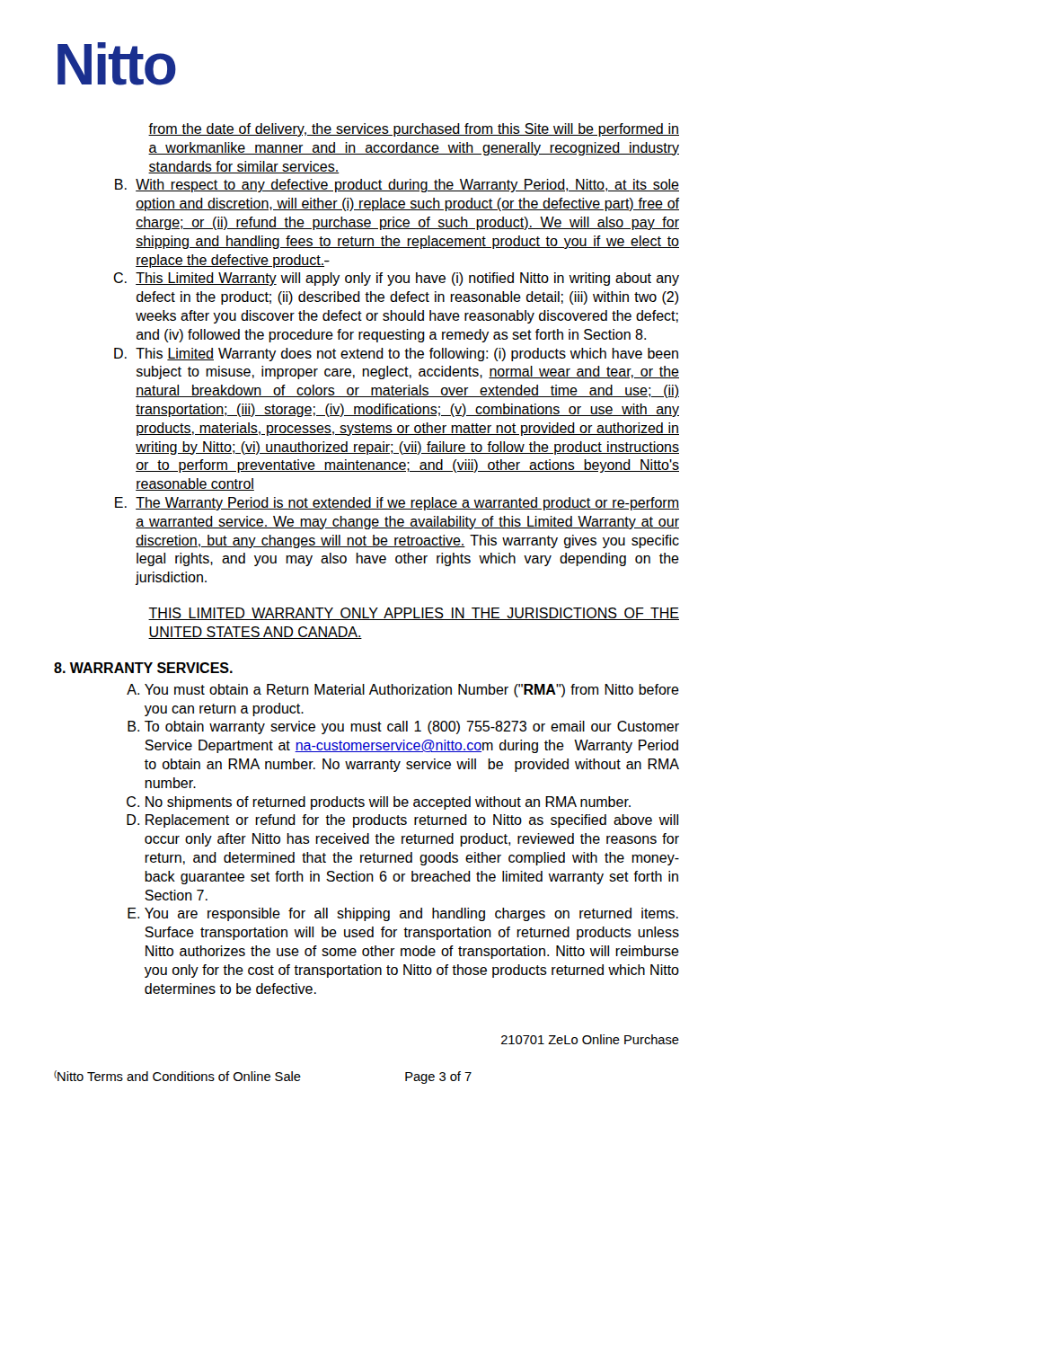Nitto
from the date of delivery, the services purchased from this Site will be performed in a workmanlike manner and in accordance with generally recognized industry standards for similar services.
With respect to any defective product during the Warranty Period, Nitto, at its sole option and discretion, will either (i) replace such product (or the defective part) free of charge; or (ii) refund the purchase price of such product). We will also pay for shipping and handling fees to return the replacement product to you if we elect to replace the defective product.-
This Limited Warranty will apply only if you have (i) notified Nitto in writing about any defect in the product; (ii) described the defect in reasonable detail; (iii) within two (2) weeks after you discover the defect or should have reasonably discovered the defect; and (iv) followed the procedure for requesting a remedy as set forth in Section 8.
This Limited Warranty does not extend to the following: (i) products which have been subject to misuse, improper care, neglect, accidents, normal wear and tear, or the natural breakdown of colors or materials over extended time and use; (ii) transportation; (iii) storage; (iv) modifications; (v) combinations or use with any products, materials, processes, systems or other matter not provided or authorized in writing by Nitto; (vi) unauthorized repair; (vii) failure to follow the product instructions or to perform preventative maintenance; and (viii) other actions beyond Nitto's reasonable control
The Warranty Period is not extended if we replace a warranted product or re-perform a warranted service. We may change the availability of this Limited Warranty at our discretion, but any changes will not be retroactive. This warranty gives you specific legal rights, and you may also have other rights which vary depending on the jurisdiction.
THIS LIMITED WARRANTY ONLY APPLIES IN THE JURISDICTIONS OF THE UNITED STATES AND CANADA.
8. WARRANTY SERVICES.
You must obtain a Return Material Authorization Number ("RMA") from Nitto before you can return a product.
To obtain warranty service you must call 1 (800) 755-8273 or email our Customer Service Department at na-customerservice@nitto.com during the Warranty Period to obtain an RMA number. No warranty service will be provided without an RMA number.
No shipments of returned products will be accepted without an RMA number.
Replacement or refund for the products returned to Nitto as specified above will occur only after Nitto has received the returned product, reviewed the reasons for return, and determined that the returned goods either complied with the money-back guarantee set forth in Section 6 or breached the limited warranty set forth in Section 7.
You are responsible for all shipping and handling charges on returned items. Surface transportation will be used for transportation of returned products unless Nitto authorizes the use of some other mode of transportation. Nitto will reimburse you only for the cost of transportation to Nitto of those products returned which Nitto determines to be defective.
210701 ZeLo Online Purchase
(Nitto Terms and Conditions of Online Sale Page 3 of 7